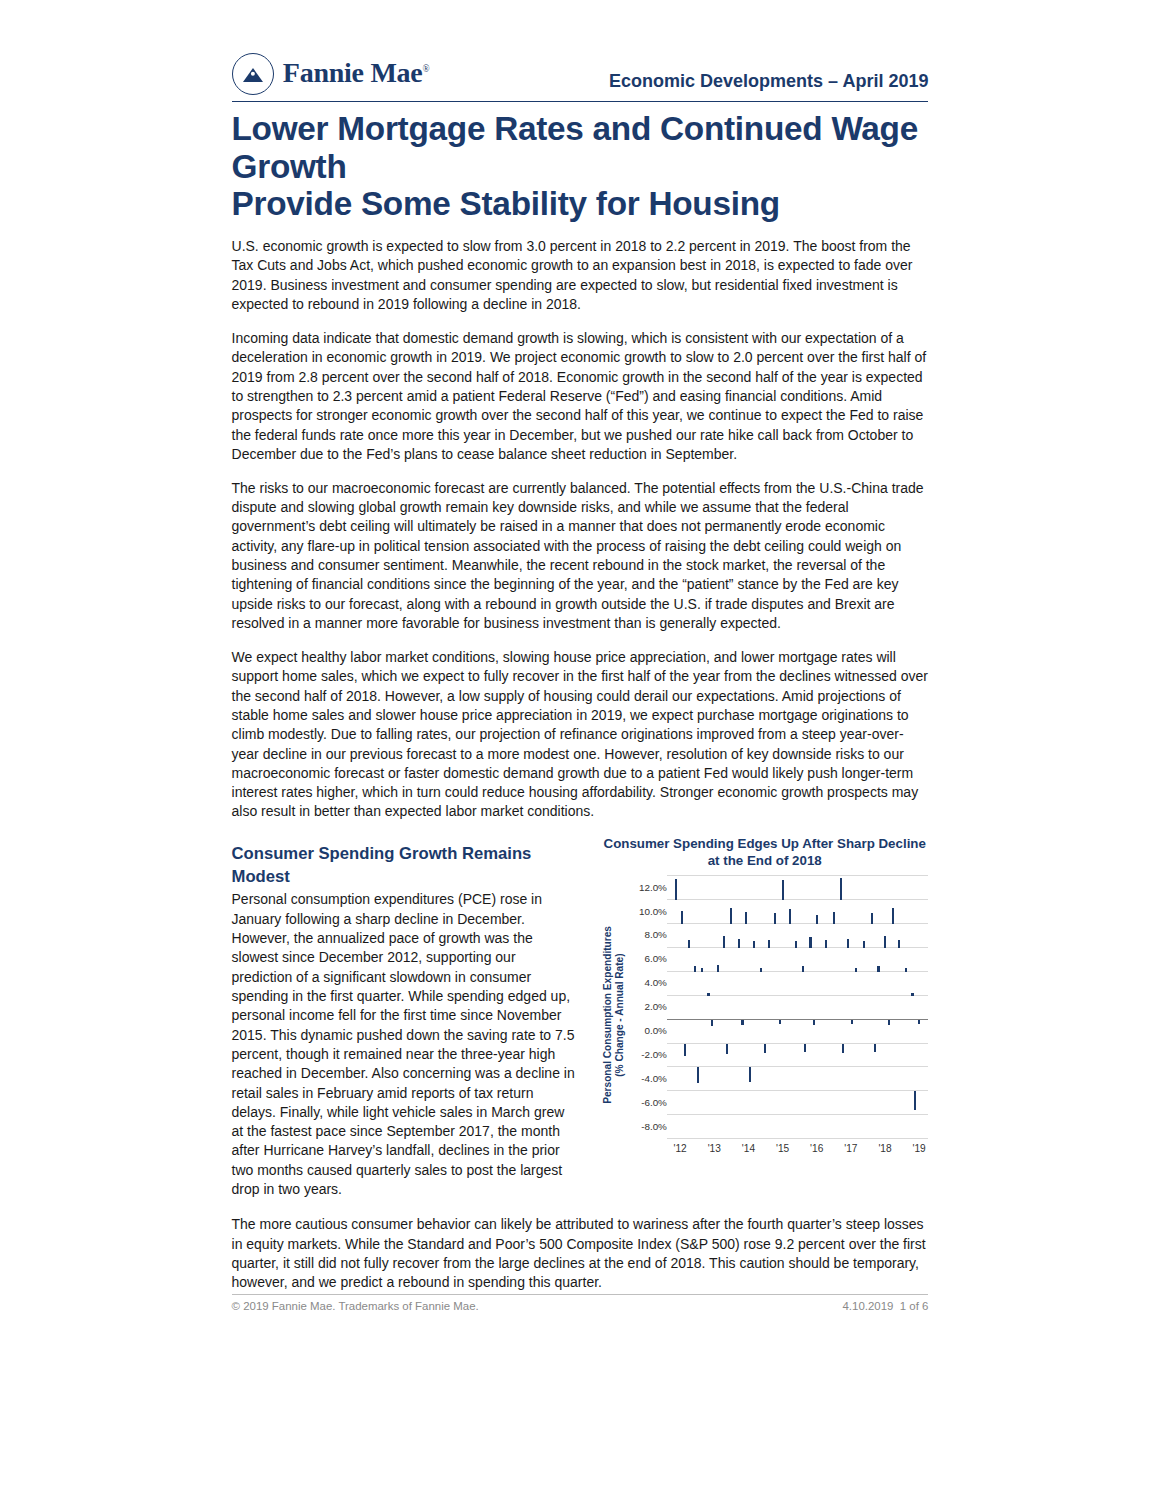Fannie Mae®
Economic Developments – April 2019
Lower Mortgage Rates and Continued Wage Growth
Provide Some Stability for Housing
U.S. economic growth is expected to slow from 3.0 percent in 2018 to 2.2 percent in 2019. The boost from the Tax Cuts and Jobs Act, which pushed economic growth to an expansion best in 2018, is expected to fade over 2019. Business investment and consumer spending are expected to slow, but residential fixed investment is expected to rebound in 2019 following a decline in 2018.
Incoming data indicate that domestic demand growth is slowing, which is consistent with our expectation of a deceleration in economic growth in 2019. We project economic growth to slow to 2.0 percent over the first half of 2019 from 2.8 percent over the second half of 2018. Economic growth in the second half of the year is expected to strengthen to 2.3 percent amid a patient Federal Reserve (“Fed”) and easing financial conditions. Amid prospects for stronger economic growth over the second half of this year, we continue to expect the Fed to raise the federal funds rate once more this year in December, but we pushed our rate hike call back from October to December due to the Fed’s plans to cease balance sheet reduction in September.
The risks to our macroeconomic forecast are currently balanced. The potential effects from the U.S.-China trade dispute and slowing global growth remain key downside risks, and while we assume that the federal government’s debt ceiling will ultimately be raised in a manner that does not permanently erode economic activity, any flare-up in political tension associated with the process of raising the debt ceiling could weigh on business and consumer sentiment. Meanwhile, the recent rebound in the stock market, the reversal of the tightening of financial conditions since the beginning of the year, and the “patient” stance by the Fed are key upside risks to our forecast, along with a rebound in growth outside the U.S. if trade disputes and Brexit are resolved in a manner more favorable for business investment than is generally expected.
We expect healthy labor market conditions, slowing house price appreciation, and lower mortgage rates will support home sales, which we expect to fully recover in the first half of the year from the declines witnessed over the second half of 2018. However, a low supply of housing could derail our expectations. Amid projections of stable home sales and slower house price appreciation in 2019, we expect purchase mortgage originations to climb modestly. Due to falling rates, our projection of refinance originations improved from a steep year-over-year decline in our previous forecast to a more modest one. However, resolution of key downside risks to our macroeconomic forecast or faster domestic demand growth due to a patient Fed would likely push longer-term interest rates higher, which in turn could reduce housing affordability. Stronger economic growth prospects may also result in better than expected labor market conditions.
Consumer Spending Growth Remains Modest
Personal consumption expenditures (PCE) rose in January following a sharp decline in December. However, the annualized pace of growth was the slowest since December 2012, supporting our prediction of a significant slowdown in consumer spending in the first quarter. While spending edged up, personal income fell for the first time since November 2015. This dynamic pushed down the saving rate to 7.5 percent, though it remained near the three-year high reached in December. Also concerning was a decline in retail sales in February amid reports of tax return delays. Finally, while light vehicle sales in March grew at the fastest pace since September 2017, the month after Hurricane Harvey’s landfall, declines in the prior two months caused quarterly sales to post the largest drop in two years.
Consumer Spending Edges Up After Sharp Decline
at the End of 2018
Personal Consumption Expenditures
(% Change - Annual Rate)
| 12.0% | |
| 10.0% | |
| 8.0% | |
| 6.0% | |
| 4.0% | |
| 2.0% | |
| 0.0% | |
| -2.0% | |
| -4.0% | |
| -6.0% | |
| -8.0% | |
'12'13'14'15'16'17'18'19
The more cautious consumer behavior can likely be attributed to wariness after the fourth quarter’s steep losses in equity markets. While the Standard and Poor’s 500 Composite Index (S&P 500) rose 9.2 percent over the first quarter, it still did not fully recover from the large declines at the end of 2018. This caution should be temporary, however, and we predict a rebound in spending this quarter.
© 2019 Fannie Mae. Trademarks of Fannie Mae.
4.10.2019 1 of 6